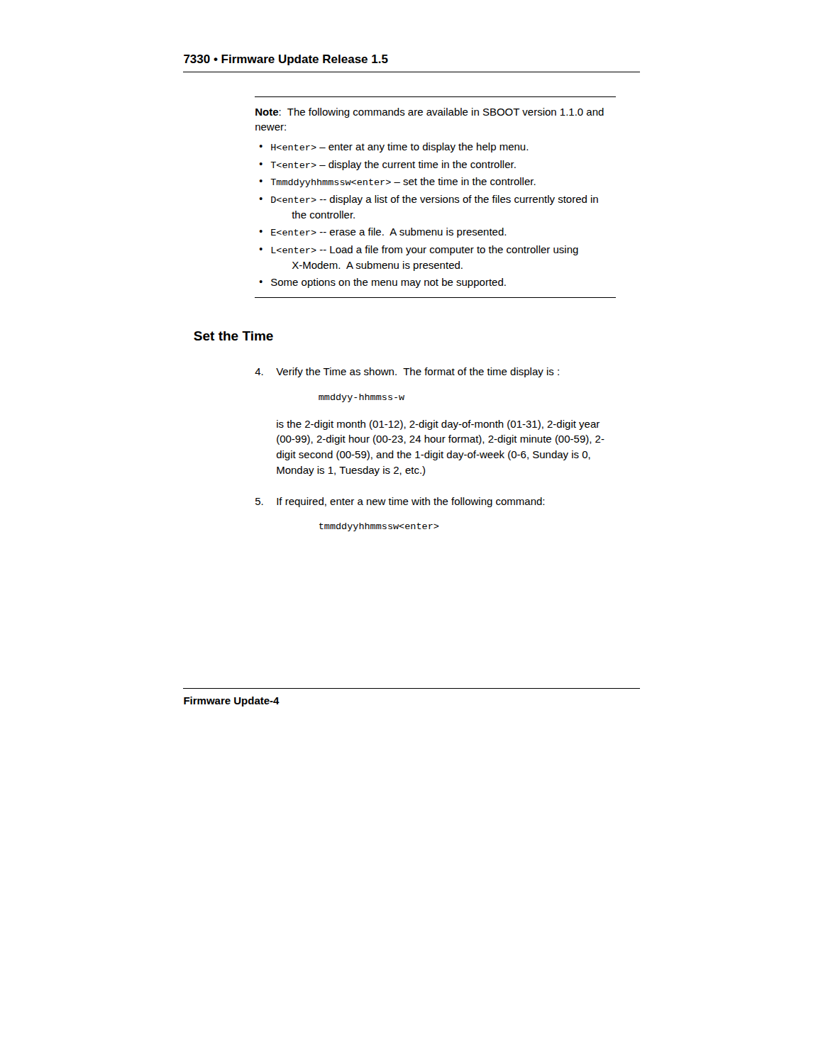7330 • Firmware Update Release 1.5
Note: The following commands are available in SBOOT version 1.1.0 and newer:
H<enter> – enter at any time to display the help menu.
T<enter> – display the current time in the controller.
Tmmddyyhhmmssw<enter> – set the time in the controller.
D<enter> -- display a list of the versions of the files currently stored in the controller.
E<enter> -- erase a file. A submenu is presented.
L<enter> -- Load a file from your computer to the controller using X-Modem. A submenu is presented.
Some options on the menu may not be supported.
Set the Time
4. Verify the Time as shown. The format of the time display is :
mmddyy-hhmmss-w
is the 2-digit month (01-12), 2-digit day-of-month (01-31), 2-digit year (00-99), 2-digit hour (00-23, 24 hour format), 2-digit minute (00-59), 2-digit second (00-59), and the 1-digit day-of-week (0-6, Sunday is 0, Monday is 1, Tuesday is 2, etc.)
5. If required, enter a new time with the following command:
tmmddyyhhmmssw<enter>
Firmware Update-4